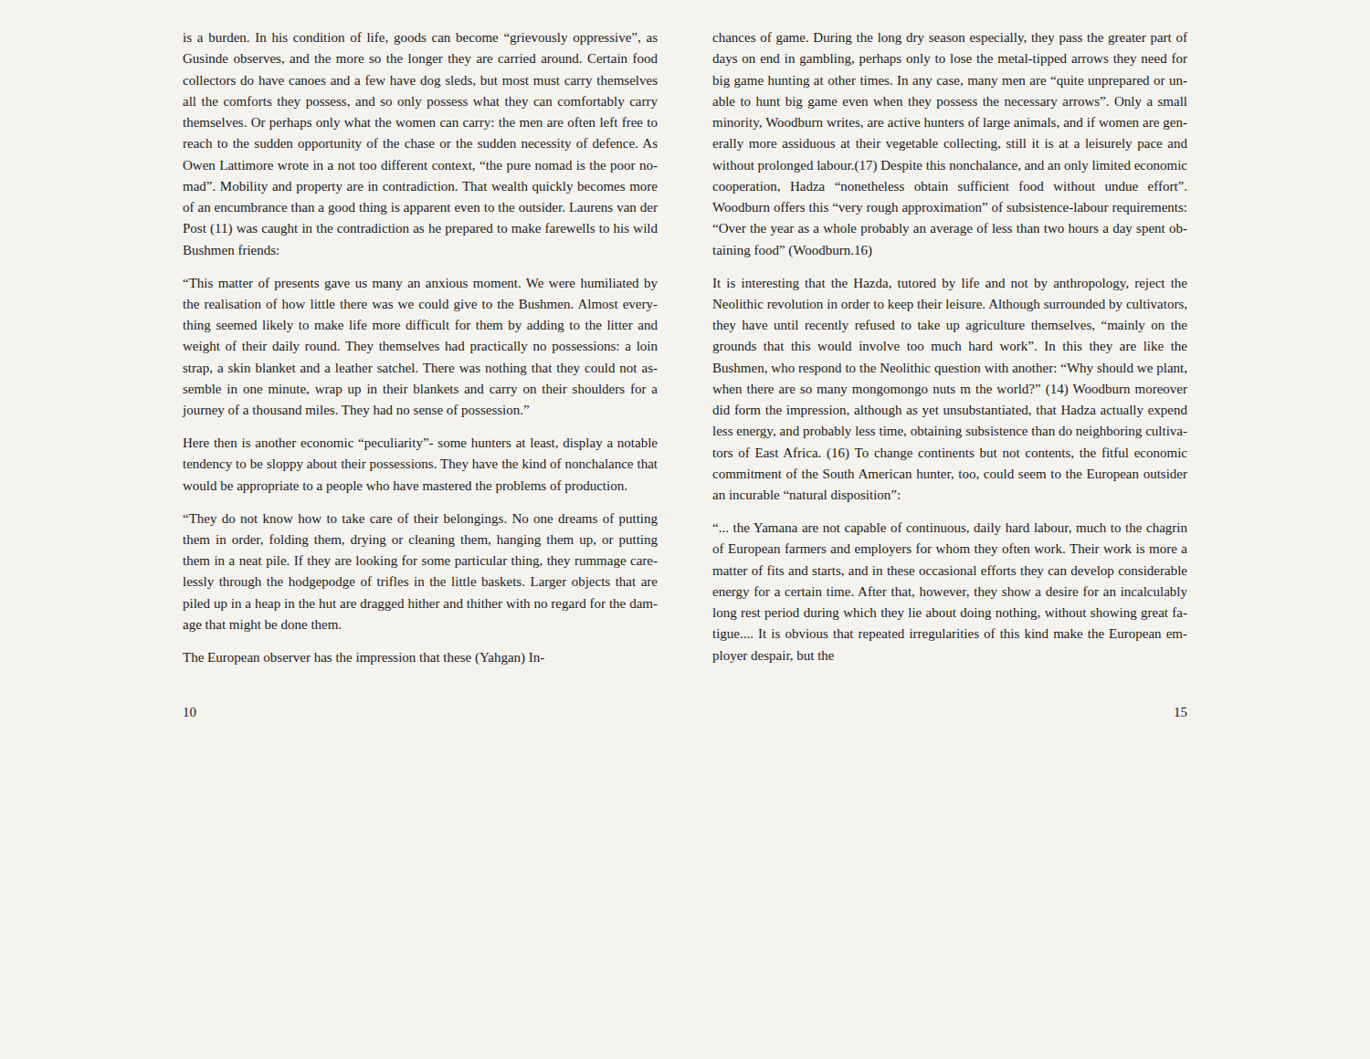is a burden. In his condition of life, goods can become “grievously oppressive”, as Gusinde observes, and the more so the longer they are carried around. Certain food collectors do have canoes and a few have dog sleds, but most must carry themselves all the comforts they possess, and so only possess what they can comfortably carry themselves. Or perhaps only what the women can carry: the men are often left free to reach to the sudden opportunity of the chase or the sudden necessity of defence. As Owen Lattimore wrote in a not too different context, “the pure nomad is the poor nomad”. Mobility and property are in contradiction. That wealth quickly becomes more of an encumbrance than a good thing is apparent even to the outsider. Laurens van der Post (11) was caught in the contradiction as he prepared to make farewells to his wild Bushmen friends:
“This matter of presents gave us many an anxious moment. We were humiliated by the realisation of how little there was we could give to the Bushmen. Almost everything seemed likely to make life more difficult for them by adding to the litter and weight of their daily round. They themselves had practically no possessions: a loin strap, a skin blanket and a leather satchel. There was nothing that they could not assemble in one minute, wrap up in their blankets and carry on their shoulders for a journey of a thousand miles. They had no sense of possession.”
Here then is another economic “peculiarity”- some hunters at least, display a notable tendency to be sloppy about their possessions. They have the kind of nonchalance that would be appropriate to a people who have mastered the problems of production.
“They do not know how to take care of their belongings. No one dreams of putting them in order, folding them, drying or cleaning them, hanging them up, or putting them in a neat pile. If they are looking for some particular thing, they rummage carelessly through the hodgepodge of trifles in the little baskets. Larger objects that are piled up in a heap in the hut are dragged hither and thither with no regard for the damage that might be done them.
The European observer has the impression that these (Yahgan) In-
10
chances of game. During the long dry season especially, they pass the greater part of days on end in gambling, perhaps only to lose the metal-tipped arrows they need for big game hunting at other times. In any case, many men are “quite unprepared or unable to hunt big game even when they possess the necessary arrows”. Only a small minority, Woodburn writes, are active hunters of large animals, and if women are generally more assiduous at their vegetable collecting, still it is at a leisurely pace and without prolonged labour.(17) Despite this nonchalance, and an only limited economic cooperation, Hadza “nonetheless obtain sufficient food without undue effort”. Woodburn offers this “very rough approximation” of subsistence-labour requirements: “Over the year as a whole probably an average of less than two hours a day spent obtaining food” (Woodburn.16)
It is interesting that the Hazda, tutored by life and not by anthropology, reject the Neolithic revolution in order to keep their leisure. Although surrounded by cultivators, they have until recently refused to take up agriculture themselves, “mainly on the grounds that this would involve too much hard work”. In this they are like the Bushmen, who respond to the Neolithic question with another: “Why should we plant, when there are so many mongomongo nuts m the world?” (14) Woodburn moreover did form the impression, although as yet unsubstantiated, that Hadza actually expend less energy, and probably less time, obtaining subsistence than do neighboring cultivators of East Africa. (16) To change continents but not contents, the fitful economic commitment of the South American hunter, too, could seem to the European outsider an incurable “natural disposition”:
“... the Yamana are not capable of continuous, daily hard labour, much to the chagrin of European farmers and employers for whom they often work. Their work is more a matter of fits and starts, and in these occasional efforts they can develop considerable energy for a certain time. After that, however, they show a desire for an incalculably long rest period during which they lie about doing nothing, without showing great fatigue.... It is obvious that repeated irregularities of this kind make the European employer despair, but the
15